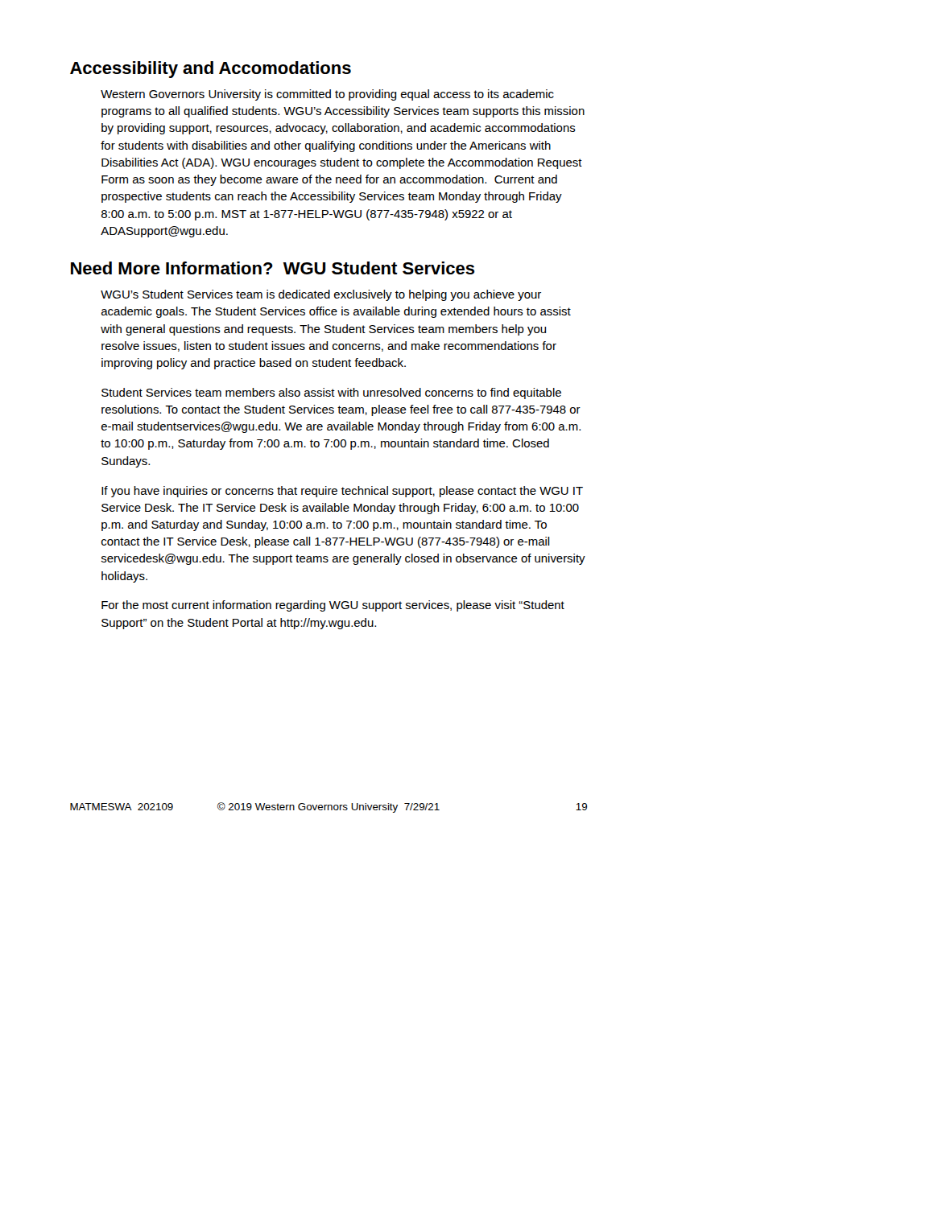Accessibility and Accomodations
Western Governors University is committed to providing equal access to its academic programs to all qualified students. WGU’s Accessibility Services team supports this mission by providing support, resources, advocacy, collaboration, and academic accommodations for students with disabilities and other qualifying conditions under the Americans with Disabilities Act (ADA). WGU encourages student to complete the Accommodation Request Form as soon as they become aware of the need for an accommodation. Current and prospective students can reach the Accessibility Services team Monday through Friday 8:00 a.m. to 5:00 p.m. MST at 1-877-HELP-WGU (877-435-7948) x5922 or at ADASupport@wgu.edu.
Need More Information? WGU Student Services
WGU’s Student Services team is dedicated exclusively to helping you achieve your academic goals. The Student Services office is available during extended hours to assist with general questions and requests. The Student Services team members help you resolve issues, listen to student issues and concerns, and make recommendations for improving policy and practice based on student feedback.
Student Services team members also assist with unresolved concerns to find equitable resolutions. To contact the Student Services team, please feel free to call 877-435-7948 or e-mail studentservices@wgu.edu. We are available Monday through Friday from 6:00 a.m. to 10:00 p.m., Saturday from 7:00 a.m. to 7:00 p.m., mountain standard time. Closed Sundays.
If you have inquiries or concerns that require technical support, please contact the WGU IT Service Desk. The IT Service Desk is available Monday through Friday, 6:00 a.m. to 10:00 p.m. and Saturday and Sunday, 10:00 a.m. to 7:00 p.m., mountain standard time. To contact the IT Service Desk, please call 1-877-HELP-WGU (877-435-7948) or e-mail servicedesk@wgu.edu. The support teams are generally closed in observance of university holidays.
For the most current information regarding WGU support services, please visit “Student Support” on the Student Portal at http://my.wgu.edu.
| MATMESWA 202109 | © 2019 Western Governors University 7/29/21 | 19 |